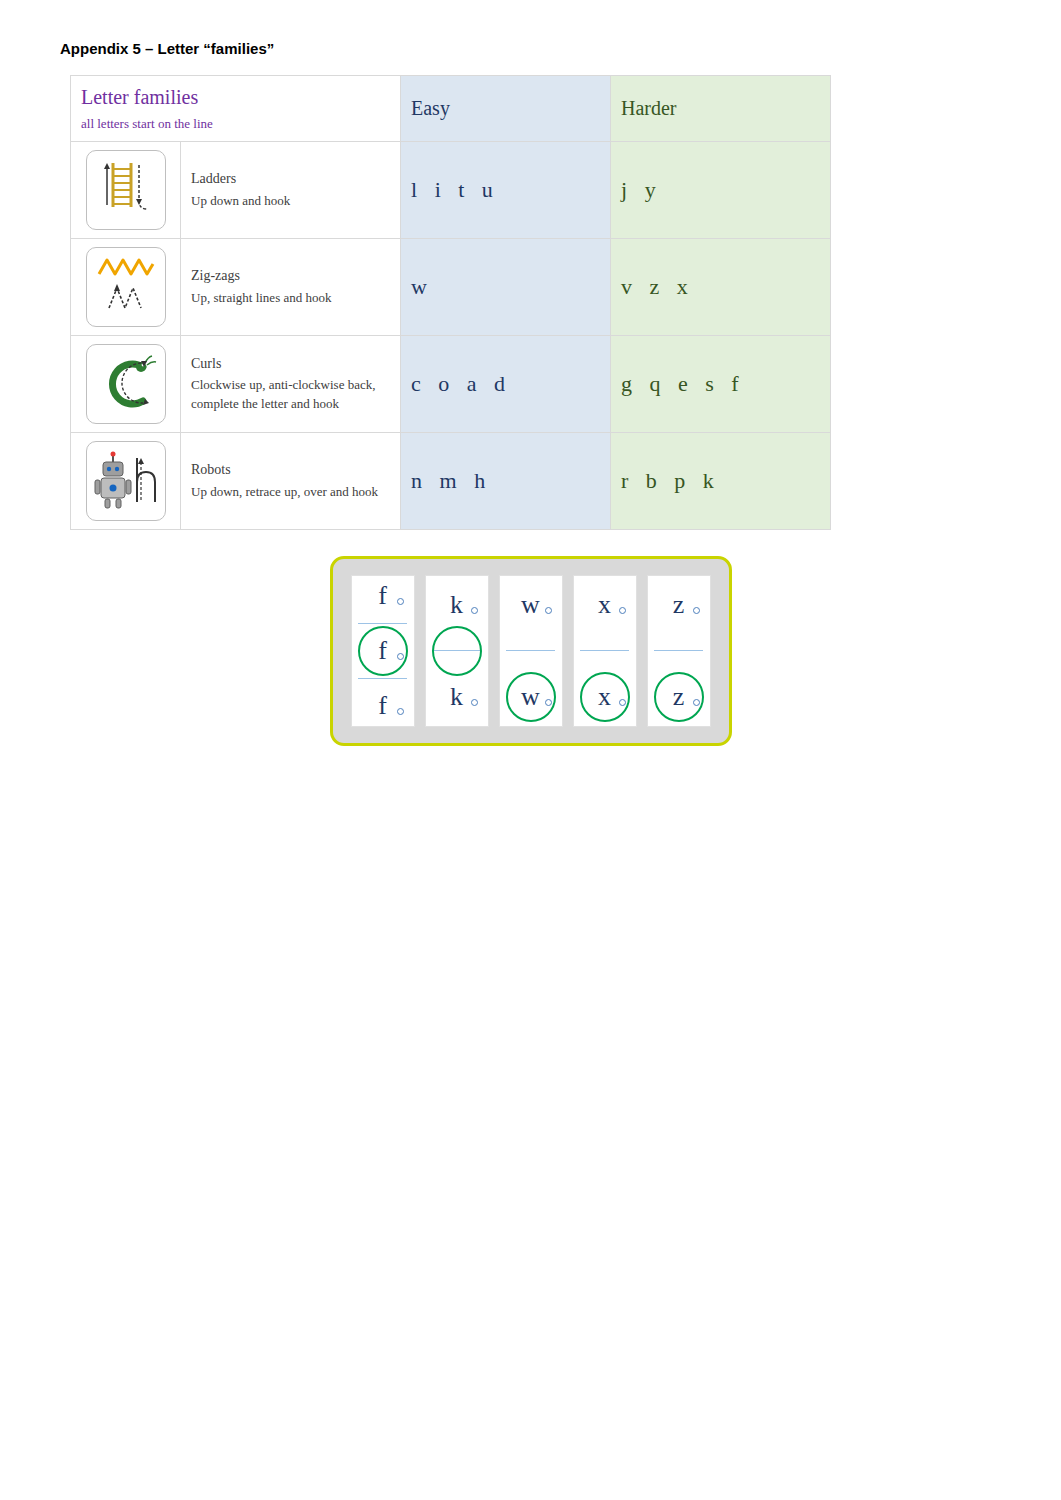Appendix 5 – Letter “families”
| Letter families all letters start on the line | Easy | Harder |
| | Ladders Up down and hook | l i t u | j y |
| | Zig-zags Up, straight lines and hook | w | v z x |
| | Curls Clockwise up, anti-clockwise back, complete the letter and hook | c o a d | g q e s f |
| | Robots Up down, retrace up, over and hook | n m h | r b p k |
f
f
f
k
k
w
w
x
x
z
z